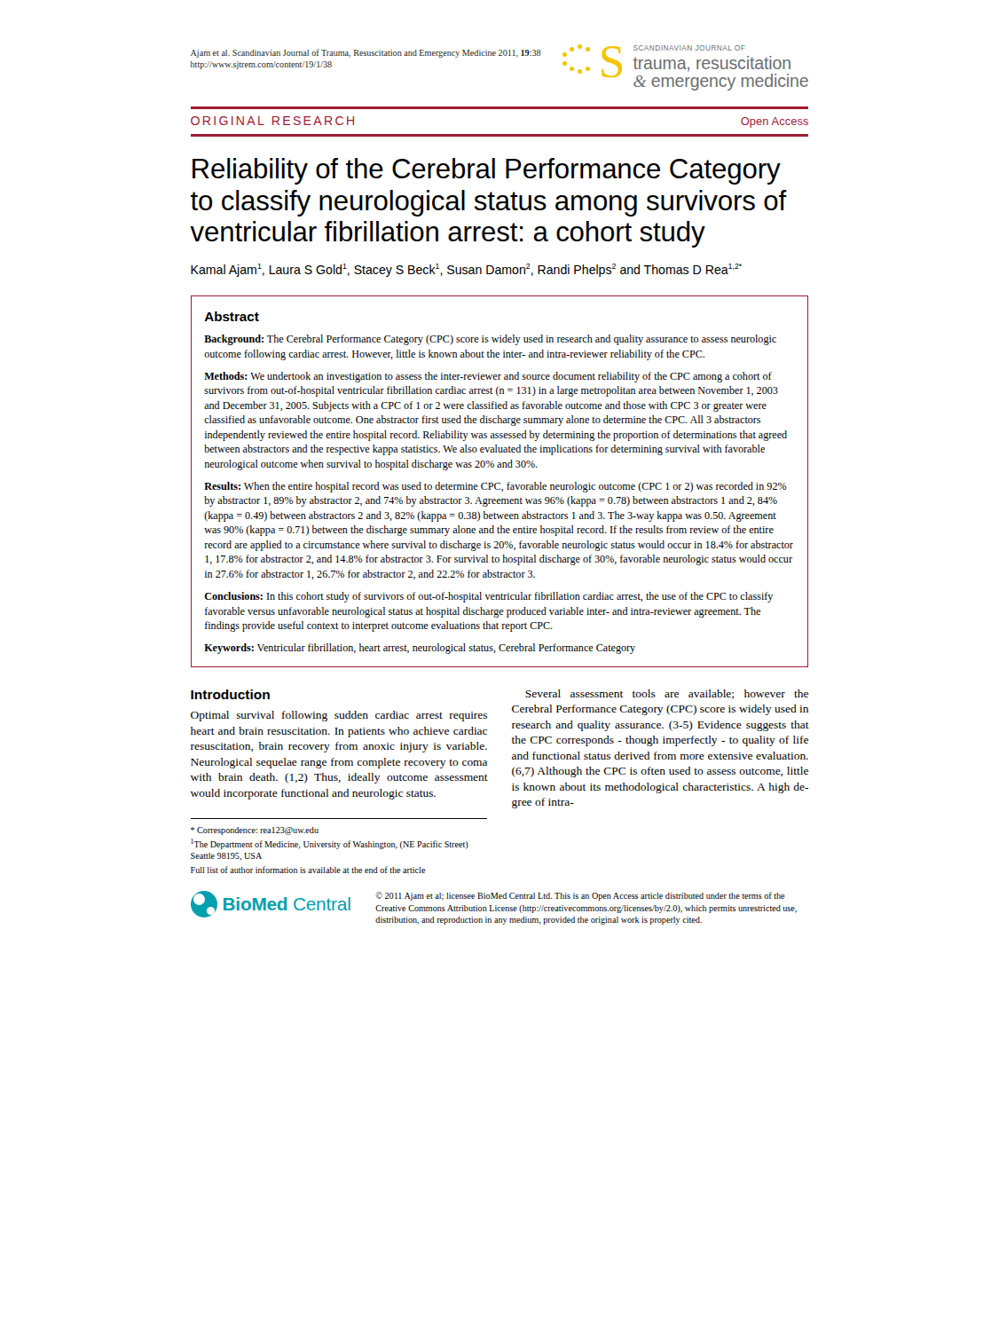Ajam et al. Scandinavian Journal of Trauma, Resuscitation and Emergency Medicine 2011, 19:38
http://www.sjtrem.com/content/19/1/38
S
Scandinavian Journal of
trauma, resuscitation
& emergency medicine
ORIGINAL RESEARCH
Open Access
Reliability of the Cerebral Performance Category to classify neurological status among survivors of ventricular fibrillation arrest: a cohort study
Kamal Ajam1, Laura S Gold1, Stacey S Beck1, Susan Damon2, Randi Phelps2 and Thomas D Rea1,2*
Abstract
Background: The Cerebral Performance Category (CPC) score is widely used in research and quality assurance to assess neurologic outcome following cardiac arrest. However, little is known about the inter- and intra-reviewer reliability of the CPC.
Methods: We undertook an investigation to assess the inter-reviewer and source document reliability of the CPC among a cohort of survivors from out-of-hospital ventricular fibrillation cardiac arrest (n = 131) in a large metropolitan area between November 1, 2003 and December 31, 2005. Subjects with a CPC of 1 or 2 were classified as favorable outcome and those with CPC 3 or greater were classified as unfavorable outcome. One abstractor first used the discharge summary alone to determine the CPC. All 3 abstractors independently reviewed the entire hospital record. Reliability was assessed by determining the proportion of determinations that agreed between abstractors and the respective kappa statistics. We also evaluated the implications for determining survival with favorable neurological outcome when survival to hospital discharge was 20% and 30%.
Results: When the entire hospital record was used to determine CPC, favorable neurologic outcome (CPC 1 or 2) was recorded in 92% by abstractor 1, 89% by abstractor 2, and 74% by abstractor 3. Agreement was 96% (kappa = 0.78) between abstractors 1 and 2, 84% (kappa = 0.49) between abstractors 2 and 3, 82% (kappa = 0.38) between abstractors 1 and 3. The 3-way kappa was 0.50. Agreement was 90% (kappa = 0.71) between the discharge summary alone and the entire hospital record. If the results from review of the entire record are applied to a circumstance where survival to discharge is 20%, favorable neurologic status would occur in 18.4% for abstractor 1, 17.8% for abstractor 2, and 14.8% for abstractor 3. For survival to hospital discharge of 30%, favorable neurologic status would occur in 27.6% for abstractor 1, 26.7% for abstractor 2, and 22.2% for abstractor 3.
Conclusions: In this cohort study of survivors of out-of-hospital ventricular fibrillation cardiac arrest, the use of the CPC to classify favorable versus unfavorable neurological status at hospital discharge produced variable inter- and intra-reviewer agreement. The findings provide useful context to interpret outcome evaluations that report CPC.
Keywords: Ventricular fibrillation, heart arrest, neurological status, Cerebral Performance Category
Introduction
Optimal survival following sudden cardiac arrest requires heart and brain resuscitation. In patients who achieve cardiac resuscitation, brain recovery from anoxic injury is variable. Neurological sequelae range from complete recovery to coma with brain death. (1,2) Thus, ideally outcome assessment would incorporate functional and neurologic status.
Several assessment tools are available; however the Cerebral Performance Category (CPC) score is widely used in research and quality assurance. (3-5) Evidence suggests that the CPC corresponds - though imperfectly - to quality of life and functional status derived from more extensive evaluation. (6,7) Although the CPC is often used to assess outcome, little is known about its methodological characteristics. A high degree of intra-
* Correspondence: rea123@uw.edu
1The Department of Medicine, University of Washington, (NE Pacific Street) Seattle 98195, USA
Full list of author information is available at the end of the article
BioMed Central
© 2011 Ajam et al; licensee BioMed Central Ltd. This is an Open Access article distributed under the terms of the Creative Commons Attribution License (http://creativecommons.org/licenses/by/2.0), which permits unrestricted use, distribution, and reproduction in any medium, provided the original work is properly cited.